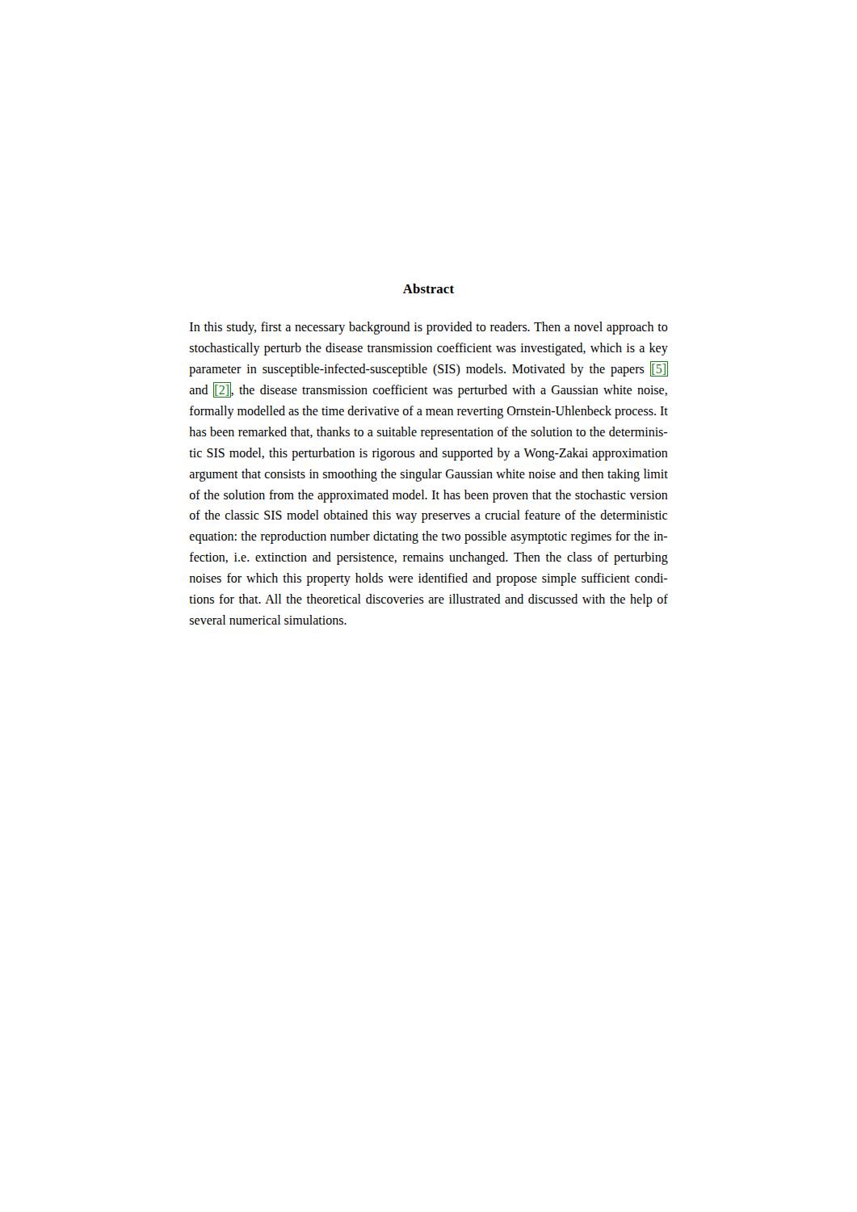Abstract
In this study, first a necessary background is provided to readers. Then a novel approach to stochastically perturb the disease transmission coefficient was investigated, which is a key parameter in susceptible-infected-susceptible (SIS) models. Motivated by the papers [5] and [2], the disease transmission coefficient was perturbed with a Gaussian white noise, formally modelled as the time derivative of a mean reverting Ornstein-Uhlenbeck process. It has been remarked that, thanks to a suitable representation of the solution to the deterministic SIS model, this perturbation is rigorous and supported by a Wong-Zakai approximation argument that consists in smoothing the singular Gaussian white noise and then taking limit of the solution from the approximated model. It has been proven that the stochastic version of the classic SIS model obtained this way preserves a crucial feature of the deterministic equation: the reproduction number dictating the two possible asymptotic regimes for the infection, i.e. extinction and persistence, remains unchanged. Then the class of perturbing noises for which this property holds were identified and propose simple sufficient conditions for that. All the theoretical discoveries are illustrated and discussed with the help of several numerical simulations.